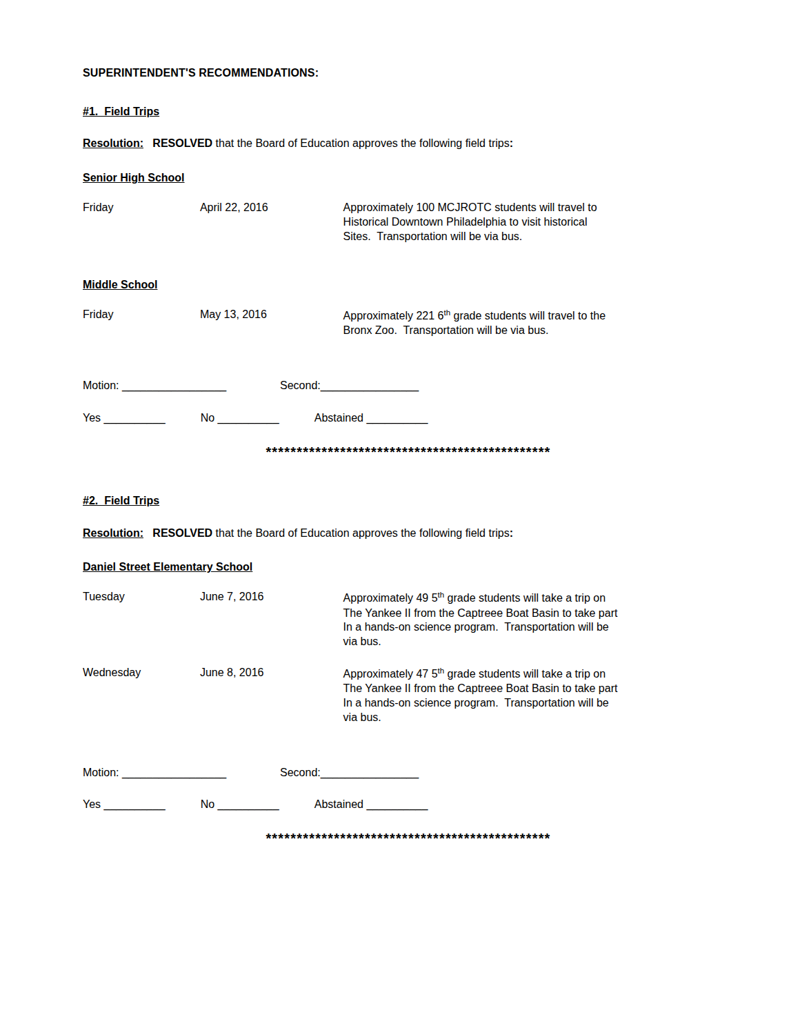SUPERINTENDENT'S RECOMMENDATIONS:
#1. Field Trips
Resolution: RESOLVED that the Board of Education approves the following field trips:
Senior High School
| Friday | April 22, 2016 | Approximately 100 MCJROTC students will travel to Historical Downtown Philadelphia to visit historical Sites. Transportation will be via bus. |
Middle School
| Friday | May 13, 2016 | Approximately 221 6 th grade students will travel to the Bronx Zoo. Transportation will be via bus. |
Motion: _________________ Second:________________
Yes __________ No __________ Abstained __________
**********************************************
#2. Field Trips
Resolution: RESOLVED that the Board of Education approves the following field trips:
Daniel Street Elementary School
| Tuesday | June 7, 2016 | Approximately 49 5 th grade students will take a trip on The Yankee II from the Captreee Boat Basin to take part In a hands-on science program. Transportation will be via bus. |
| Wednesday | June 8, 2016 | Approximately 47 5 th grade students will take a trip on The Yankee II from the Captreee Boat Basin to take part In a hands-on science program. Transportation will be via bus. |
Motion: _________________ Second:________________
Yes __________ No __________ Abstained __________
**********************************************